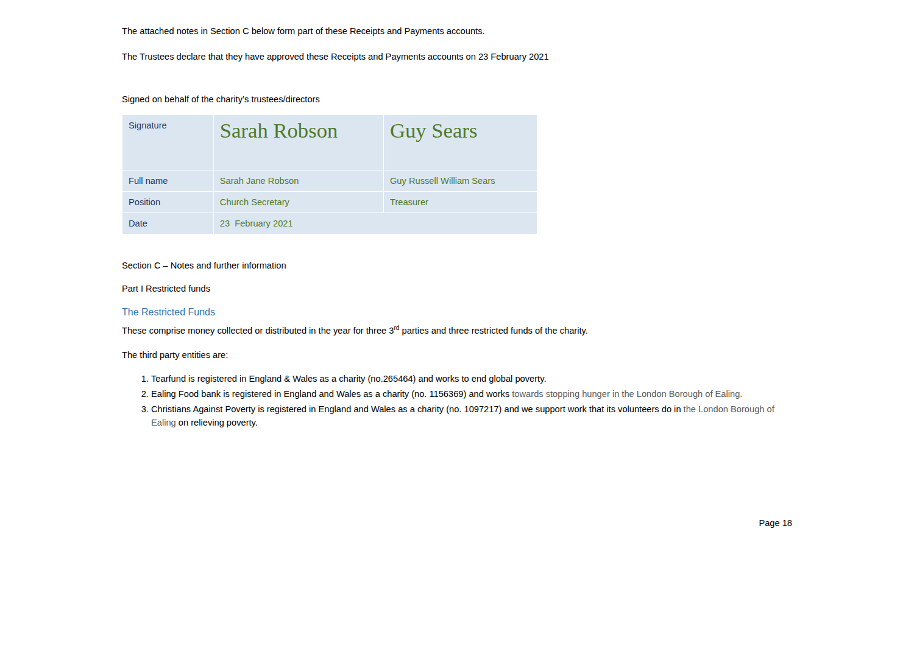The attached notes in Section C below form part of these Receipts and Payments accounts.
The Trustees declare that they have approved these Receipts and Payments accounts on 23 February 2021
Signed on behalf of the charity’s trustees/directors
| Signature | Sarah Robson | Guy Sears |
| Full name | Sarah Jane Robson | Guy Russell William Sears |
| Position | Church Secretary | Treasurer |
| Date | 23 February 2021 |
Section C – Notes and further information
Part I Restricted funds
The Restricted Funds
These comprise money collected or distributed in the year for three 3rd parties and three restricted funds of the charity.
The third party entities are:
Tearfund is registered in England & Wales as a charity (no.265464) and works to end global poverty.
Ealing Food bank is registered in England and Wales as a charity (no. 1156369) and works towards stopping hunger in the London Borough of Ealing.
Christians Against Poverty is registered in England and Wales as a charity (no. 1097217) and we support work that its volunteers do in the London Borough of Ealing on relieving poverty.
Page 18